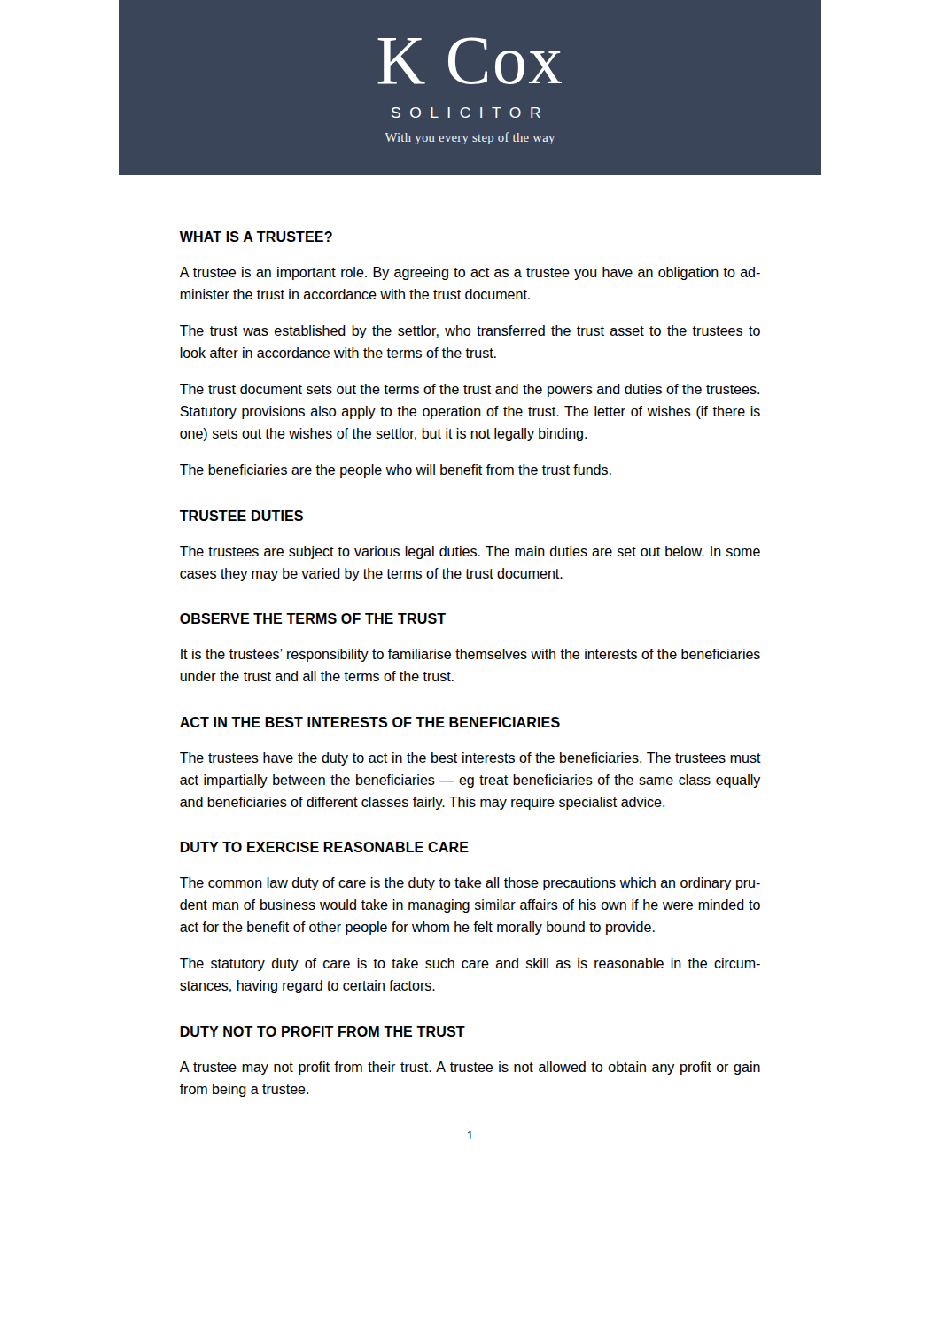K Cox
Solicitor
With you every step of the way
What is a trustee?
A trustee is an important role. By agreeing to act as a trustee you have an obligation to administer the trust in accordance with the trust document.
The trust was established by the settlor, who transferred the trust asset to the trustees to look after in accordance with the terms of the trust.
The trust document sets out the terms of the trust and the powers and duties of the trustees. Statutory provisions also apply to the operation of the trust. The letter of wishes (if there is one) sets out the wishes of the settlor, but it is not legally binding.
The beneficiaries are the people who will benefit from the trust funds.
Trustee duties
The trustees are subject to various legal duties. The main duties are set out below. In some cases they may be varied by the terms of the trust document.
Observe the terms of the trust
It is the trustees’ responsibility to familiarise themselves with the interests of the beneficiaries under the trust and all the terms of the trust.
Act in the best interests of the beneficiaries
The trustees have the duty to act in the best interests of the beneficiaries. The trustees must act impartially between the beneficiaries — eg treat beneficiaries of the same class equally and beneficiaries of different classes fairly. This may require specialist advice.
Duty to exercise reasonable care
The common law duty of care is the duty to take all those precautions which an ordinary prudent man of business would take in managing similar affairs of his own if he were minded to act for the benefit of other people for whom he felt morally bound to provide.
The statutory duty of care is to take such care and skill as is reasonable in the circumstances, having regard to certain factors.
Duty not to profit from the trust
A trustee may not profit from their trust. A trustee is not allowed to obtain any profit or gain from being a trustee.
1